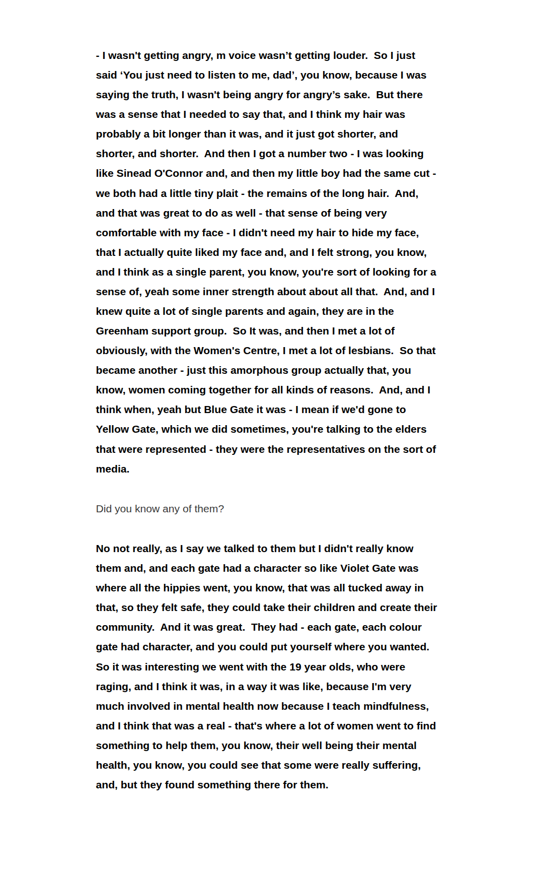- I wasn't getting angry, m voice wasn’t getting louder. So I just said ‘You just need to listen to me, dad’, you know, because I was saying the truth, I wasn't being angry for angry’s sake. But there was a sense that I needed to say that, and I think my hair was probably a bit longer than it was, and it just got shorter, and shorter, and shorter. And then I got a number two - I was looking like Sinead O'Connor and, and then my little boy had the same cut - we both had a little tiny plait - the remains of the long hair. And, and that was great to do as well - that sense of being very comfortable with my face - I didn't need my hair to hide my face, that I actually quite liked my face and, and I felt strong, you know, and I think as a single parent, you know, you're sort of looking for a sense of, yeah some inner strength about about all that. And, and I knew quite a lot of single parents and again, they are in the Greenham support group. So It was, and then I met a lot of obviously, with the Women's Centre, I met a lot of lesbians. So that became another - just this amorphous group actually that, you know, women coming together for all kinds of reasons. And, and I think when, yeah but Blue Gate it was - I mean if we'd gone to Yellow Gate, which we did sometimes, you're talking to the elders that were represented - they were the representatives on the sort of media.
Did you know any of them?
No not really, as I say we talked to them but I didn't really know them and, and each gate had a character so like Violet Gate was where all the hippies went, you know, that was all tucked away in that, so they felt safe, they could take their children and create their community. And it was great. They had - each gate, each colour gate had character, and you could put yourself where you wanted. So it was interesting we went with the 19 year olds, who were raging, and I think it was, in a way it was like, because I'm very much involved in mental health now because I teach mindfulness, and I think that was a real - that's where a lot of women went to find something to help them, you know, their well being their mental health, you know, you could see that some were really suffering, and, but they found something there for them.